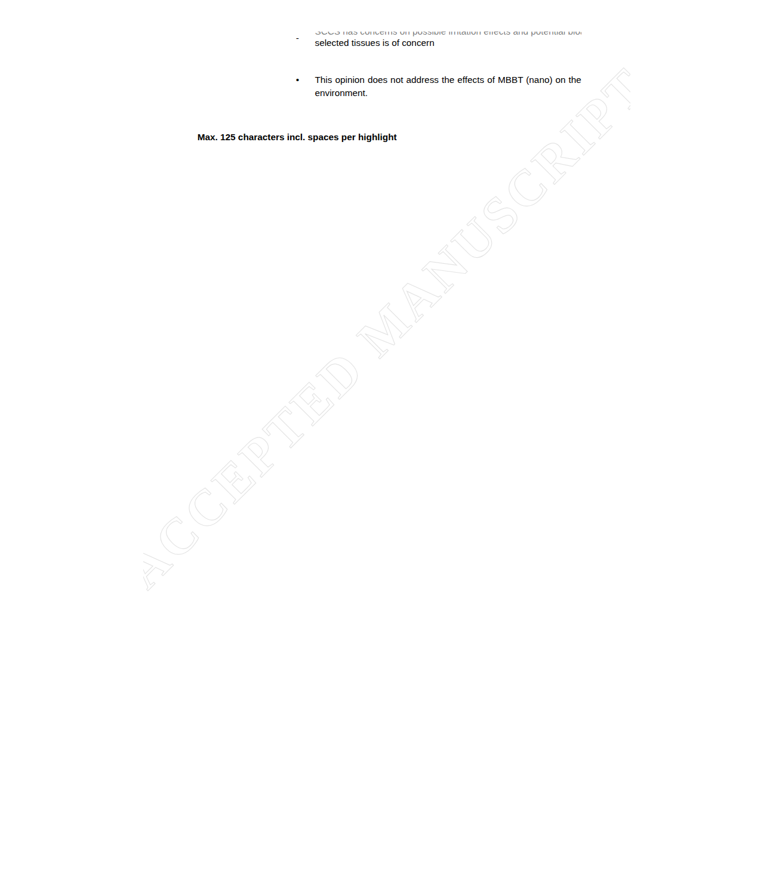ACCEPTED MANUSCRIPT
- SCCS has concerns on possible irritation effects and potential bioaccumulation in selected tissues is of concern
• This opinion does not address the effects of MBBT (nano) on the environment.
Max. 125 characters incl. spaces per highlight